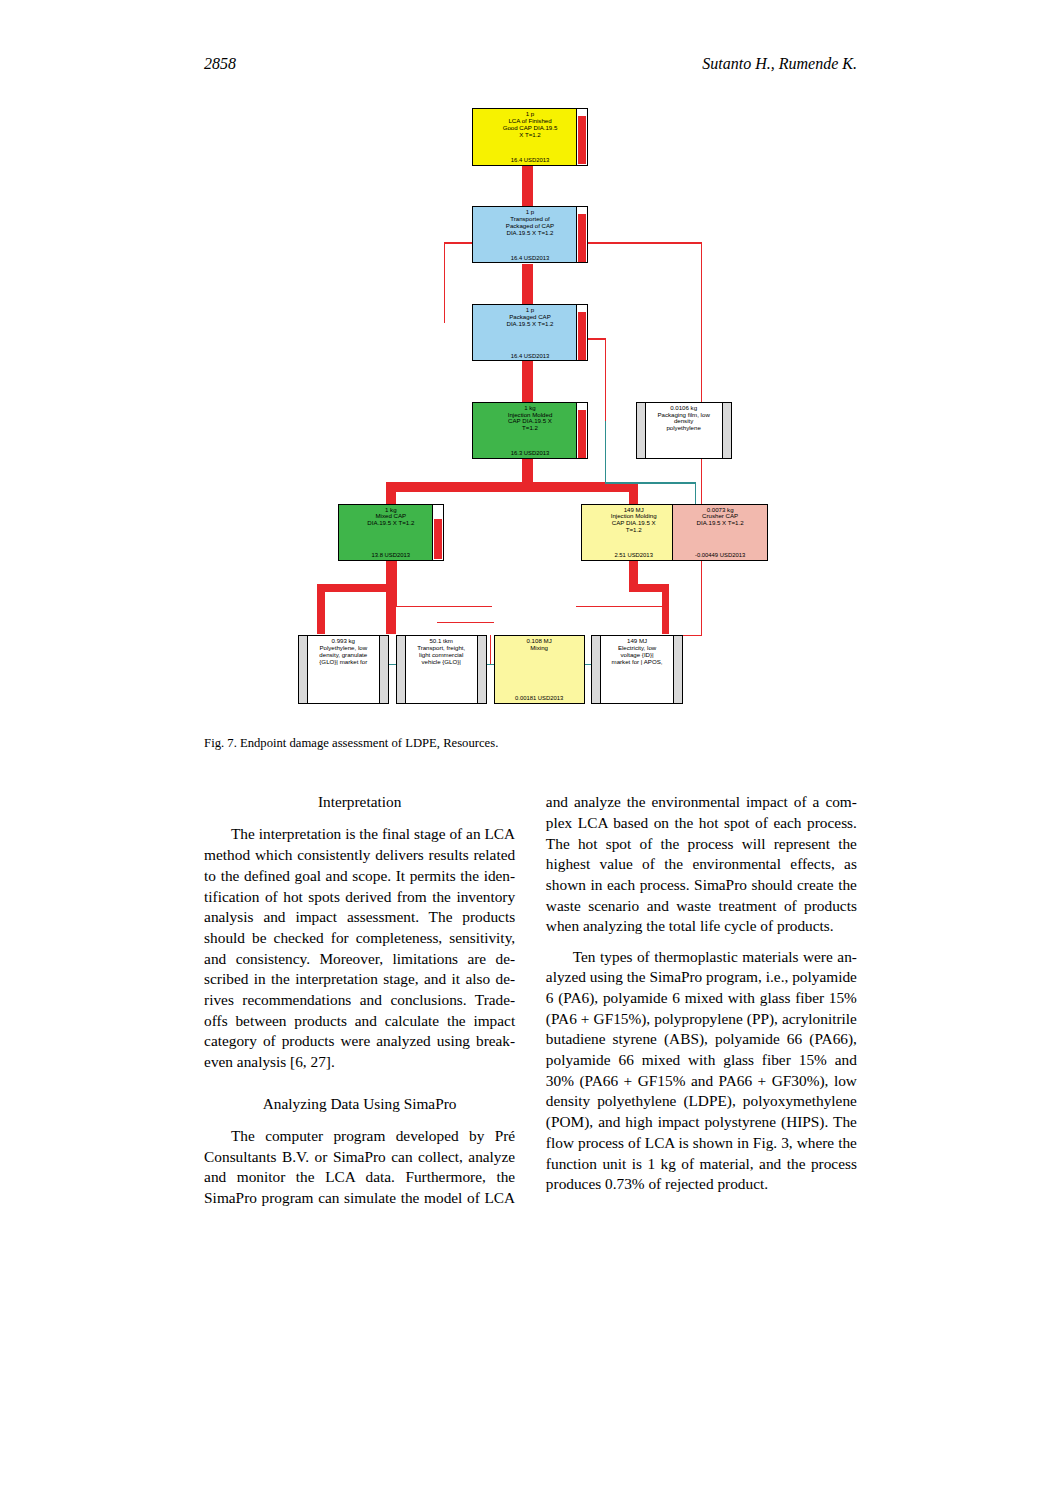2858 Sutanto H., Rumende K.
1 p
LCA of Finished
Good CAP DIA.19.5
X T=1.2
16.4 USD2013
1 p
Transported of
Packaged of CAP
DIA.19.5 X T=1.2
16.4 USD2013
1 p
Packaged CAP
DIA.19.5 X T=1.2
16.4 USD2013
1 kg
Injection Molded
CAP DIA.19.5 X
T=1.2
16.3 USD2013
0.0106 kg
Packaging film, low
density
polyethylene
1 kg
Mixed CAP
DIA.19.5 X T=1.2
13.8 USD2013
149 MJ
Injection Molding
CAP DIA.19.5 X
T=1.2
2.51 USD2013
0.0073 kg
Crusher CAP
DIA.19.5 X T=1.2
-0.00449 USD2013
0.993 kg
Polyethylene, low
density, granulate
{GLO}| market for
50.1 tkm
Transport, freight,
light commercial
vehicle {GLO}|
0.108 MJ
Mixing
0.00181 USD2013
149 MJ
Electricity, low
voltage {ID}|
market for | APOS,
Fig. 7. Endpoint damage assessment of LDPE, Resources.
Interpretation
The interpretation is the final stage of an LCA method which consistently delivers results related to the defined goal and scope. It permits the identification of hot spots derived from the inventory analysis and impact assessment. The products should be checked for completeness, sensitivity, and consistency. Moreover, limitations are described in the interpretation stage, and it also derives recommendations and conclusions. Trade-offs between products and calculate the impact category of products were analyzed using break-even analysis [6, 27].
Analyzing Data Using SimaPro
The computer program developed by Pré Consultants B.V. or SimaPro can collect, analyze and monitor the LCA data. Furthermore, the SimaPro program can simulate the model of LCA and analyze the environmental impact of a complex LCA based on the hot spot of each process. The hot spot of the process will represent the highest value of the environmental effects, as shown in each process. SimaPro should create the waste scenario and waste treatment of products when analyzing the total life cycle of products.
Ten types of thermoplastic materials were analyzed using the SimaPro program, i.e., polyamide 6 (PA6), polyamide 6 mixed with glass fiber 15% (PA6 + GF15%), polypropylene (PP), acrylonitrile butadiene styrene (ABS), polyamide 66 (PA66), polyamide 66 mixed with glass fiber 15% and 30% (PA66 + GF15% and PA66 + GF30%), low density polyethylene (LDPE), polyoxymethylene (POM), and high impact polystyrene (HIPS). The flow process of LCA is shown in Fig. 3, where the function unit is 1 kg of material, and the process produces 0.73% of rejected product.